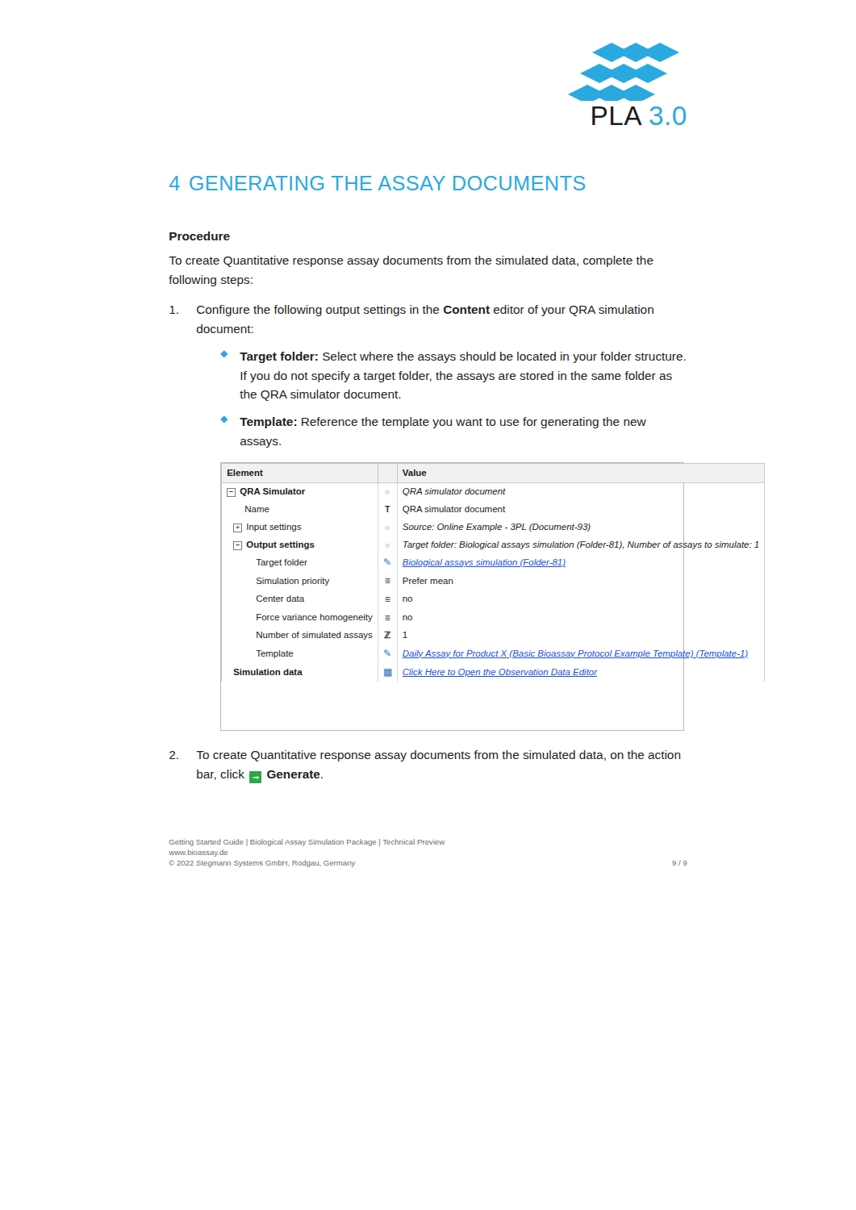PLA 3.0
4 GENERATING THE ASSAY DOCUMENTS
Procedure
To create Quantitative response assay documents from the simulated data, complete the following steps:
Configure the following output settings in the Content editor of your QRA simulation document:
Target folder: Select where the assays should be located in your folder structure. If you do not specify a target folder, the assays are stored in the same folder as the QRA simulator document.
Template: Reference the template you want to use for generating the new assays.
| Element | | Value |
| --- | --- | --- |
| − QRA Simulator | | QRA simulator document |
| Name | | QRA simulator document |
| + Input settings | | Source: Online Example - 3PL (Document-93) |
| − Output settings | | Target folder: Biological assays simulation (Folder-81), Number of assays to simulate: 1 |
| Target folder | | Biological assays simulation (Folder-81) |
| Simulation priority | | Prefer mean |
| Center data | | no |
| Force variance homogeneity | | no |
| Number of simulated assays | | 1 |
| Template | | Daily Assay for Product X (Basic Bioassay Protocol Example Template) (Template-1) |
| Simulation data | | Click Here to Open the Observation Data Editor |
To create Quantitative response assay documents from the simulated data, on the action bar, click ➞ Generate.
Getting Started Guide | Biological Assay Simulation Package | Technical Preview
www.bioassay.de
© 2022 Stegmann Systems GmbH, Rodgau, Germany
9 / 9